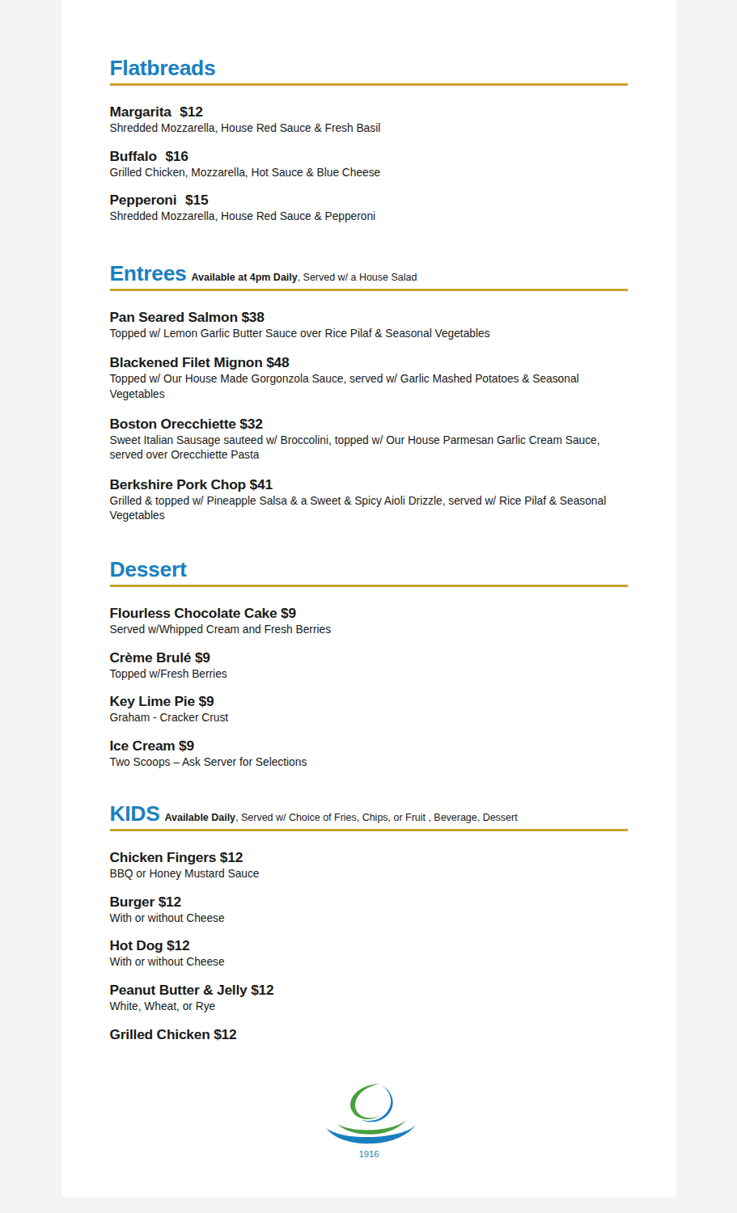Flatbreads
Margarita $12
Shredded Mozzarella, House Red Sauce & Fresh Basil
Buffalo $16
Grilled Chicken, Mozzarella, Hot Sauce & Blue Cheese
Pepperoni $15
Shredded Mozzarella, House Red Sauce & Pepperoni
Entrees
Available at 4pm Daily, Served w/ a House Salad
Pan Seared Salmon $38
Topped w/ Lemon Garlic Butter Sauce over Rice Pilaf & Seasonal Vegetables
Blackened Filet Mignon $48
Topped w/ Our House Made Gorgonzola Sauce, served w/ Garlic Mashed Potatoes & Seasonal Vegetables
Boston Orecchiette $32
Sweet Italian Sausage sauteed w/ Broccolini, topped w/ Our House Parmesan Garlic Cream Sauce, served over Orecchiette Pasta
Berkshire Pork Chop $41
Grilled & topped w/ Pineapple Salsa & a Sweet & Spicy Aioli Drizzle, served w/ Rice Pilaf & Seasonal Vegetables
Dessert
Flourless Chocolate Cake $9
Served w/Whipped Cream and Fresh Berries
Crème Brulé $9
Topped w/Fresh Berries
Key Lime Pie $9
Graham - Cracker Crust
Ice Cream $9
Two Scoops – Ask Server for Selections
KIDS
Available Daily, Served w/ Choice of Fries, Chips, or Fruit , Beverage, Dessert
Chicken Fingers $12
BBQ or Honey Mustard Sauce
Burger $12
With or without Cheese
Hot Dog $12
With or without Cheese
Peanut Butter & Jelly $12
White, Wheat, or Rye
Grilled Chicken $12
1916